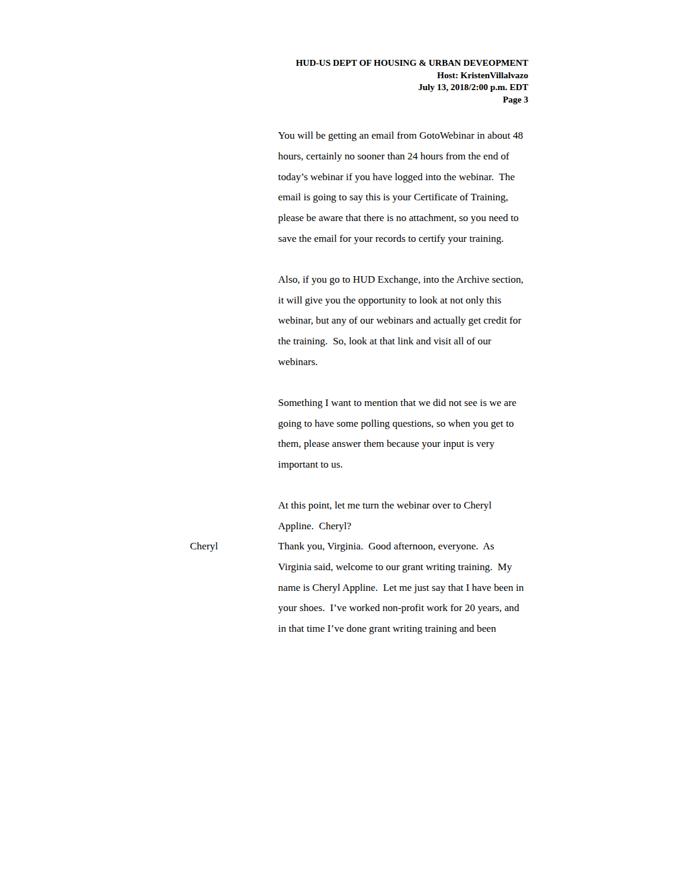HUD-US DEPT OF HOUSING & URBAN DEVEOPMENT Host: KristenVillalvazo July 13, 2018/2:00 p.m. EDT Page 3
You will be getting an email from GotoWebinar in about 48 hours, certainly no sooner than 24 hours from the end of today’s webinar if you have logged into the webinar. The email is going to say this is your Certificate of Training, please be aware that there is no attachment, so you need to save the email for your records to certify your training.
Also, if you go to HUD Exchange, into the Archive section, it will give you the opportunity to look at not only this webinar, but any of our webinars and actually get credit for the training. So, look at that link and visit all of our webinars.
Something I want to mention that we did not see is we are going to have some polling questions, so when you get to them, please answer them because your input is very important to us.
At this point, let me turn the webinar over to Cheryl Appline. Cheryl?
Cheryl
Thank you, Virginia. Good afternoon, everyone. As Virginia said, welcome to our grant writing training. My name is Cheryl Appline. Let me just say that I have been in your shoes. I’ve worked non-profit work for 20 years, and in that time I’ve done grant writing training and been